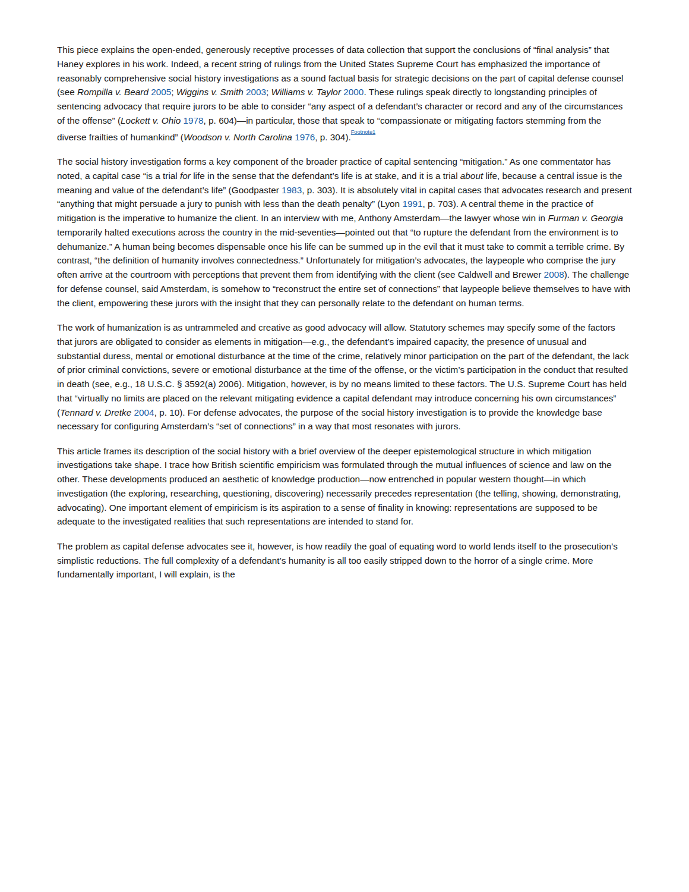This piece explains the open-ended, generously receptive processes of data collection that support the conclusions of “final analysis” that Haney explores in his work. Indeed, a recent string of rulings from the United States Supreme Court has emphasized the importance of reasonably comprehensive social history investigations as a sound factual basis for strategic decisions on the part of capital defense counsel (see Rompilla v. Beard 2005; Wiggins v. Smith 2003; Williams v. Taylor 2000. These rulings speak directly to longstanding principles of sentencing advocacy that require jurors to be able to consider “any aspect of a defendant’s character or record and any of the circumstances of the offense” (Lockett v. Ohio 1978, p. 604)—in particular, those that speak to “compassionate or mitigating factors stemming from the diverse frailties of humankind” (Woodson v. North Carolina 1976, p. 304).Footnote1
The social history investigation forms a key component of the broader practice of capital sentencing “mitigation.” As one commentator has noted, a capital case “is a trial for life in the sense that the defendant’s life is at stake, and it is a trial about life, because a central issue is the meaning and value of the defendant’s life” (Goodpaster 1983, p. 303). It is absolutely vital in capital cases that advocates research and present “anything that might persuade a jury to punish with less than the death penalty” (Lyon 1991, p. 703). A central theme in the practice of mitigation is the imperative to humanize the client. In an interview with me, Anthony Amsterdam—the lawyer whose win in Furman v. Georgia temporarily halted executions across the country in the mid-seventies—pointed out that “to rupture the defendant from the environment is to dehumanize.” A human being becomes dispensable once his life can be summed up in the evil that it must take to commit a terrible crime. By contrast, “the definition of humanity involves connectedness.” Unfortunately for mitigation’s advocates, the laypeople who comprise the jury often arrive at the courtroom with perceptions that prevent them from identifying with the client (see Caldwell and Brewer 2008). The challenge for defense counsel, said Amsterdam, is somehow to “reconstruct the entire set of connections” that laypeople believe themselves to have with the client, empowering these jurors with the insight that they can personally relate to the defendant on human terms.
The work of humanization is as untrammeled and creative as good advocacy will allow. Statutory schemes may specify some of the factors that jurors are obligated to consider as elements in mitigation—e.g., the defendant’s impaired capacity, the presence of unusual and substantial duress, mental or emotional disturbance at the time of the crime, relatively minor participation on the part of the defendant, the lack of prior criminal convictions, severe or emotional disturbance at the time of the offense, or the victim’s participation in the conduct that resulted in death (see, e.g., 18 U.S.C. § 3592(a) 2006). Mitigation, however, is by no means limited to these factors. The U.S. Supreme Court has held that “virtually no limits are placed on the relevant mitigating evidence a capital defendant may introduce concerning his own circumstances” (Tennard v. Dretke 2004, p. 10). For defense advocates, the purpose of the social history investigation is to provide the knowledge base necessary for configuring Amsterdam’s “set of connections” in a way that most resonates with jurors.
This article frames its description of the social history with a brief overview of the deeper epistemological structure in which mitigation investigations take shape. I trace how British scientific empiricism was formulated through the mutual influences of science and law on the other. These developments produced an aesthetic of knowledge production—now entrenched in popular western thought—in which investigation (the exploring, researching, questioning, discovering) necessarily precedes representation (the telling, showing, demonstrating, advocating). One important element of empiricism is its aspiration to a sense of finality in knowing: representations are supposed to be adequate to the investigated realities that such representations are intended to stand for.
The problem as capital defense advocates see it, however, is how readily the goal of equating word to world lends itself to the prosecution’s simplistic reductions. The full complexity of a defendant’s humanity is all too easily stripped down to the horror of a single crime. More fundamentally important, I will explain, is the